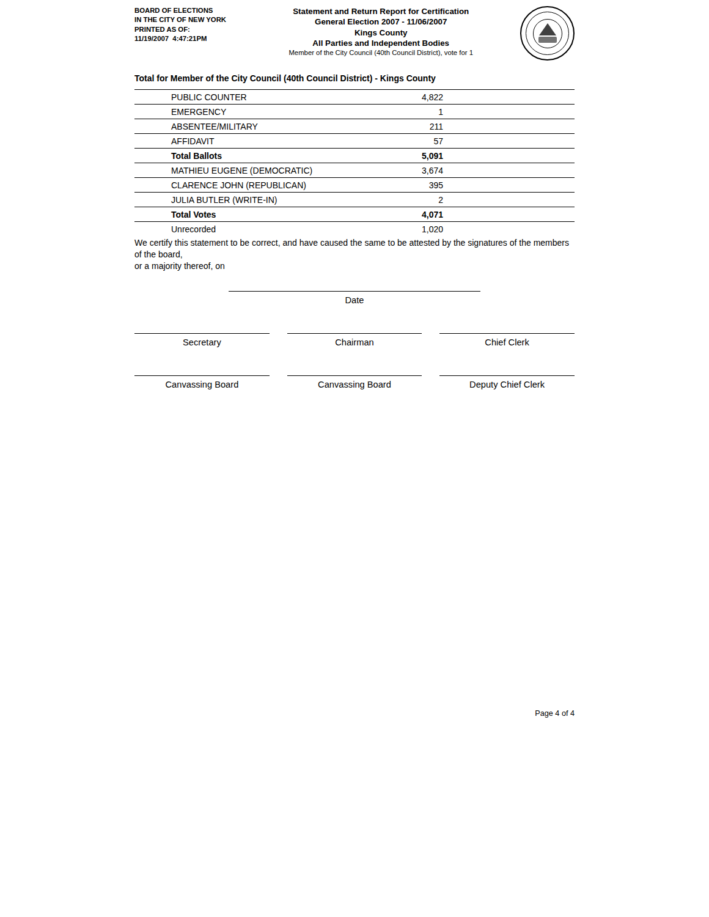BOARD OF ELECTIONS
IN THE CITY OF NEW YORK
PRINTED AS OF:
11/19/2007 4:47:21PM
Statement and Return Report for Certification
General Election 2007 - 11/06/2007
Kings County
All Parties and Independent Bodies
Member of the City Council (40th Council District), vote for 1
Total for Member of the City Council (40th Council District) - Kings County
| PUBLIC COUNTER | 4,822 |
| EMERGENCY | 1 |
| ABSENTEE/MILITARY | 211 |
| AFFIDAVIT | 57 |
| Total Ballots | 5,091 |
| MATHIEU EUGENE (DEMOCRATIC) | 3,674 |
| CLARENCE JOHN (REPUBLICAN) | 395 |
| JULIA BUTLER (WRITE-IN) | 2 |
| Total Votes | 4,071 |
| Unrecorded | 1,020 |
We certify this statement to be correct, and have caused the same to be attested by the signatures of the members of the board,
or a majority thereof, on
Date
Secretary
Chairman
Chief Clerk
Canvassing Board
Canvassing Board
Deputy Chief Clerk
Page 4 of 4